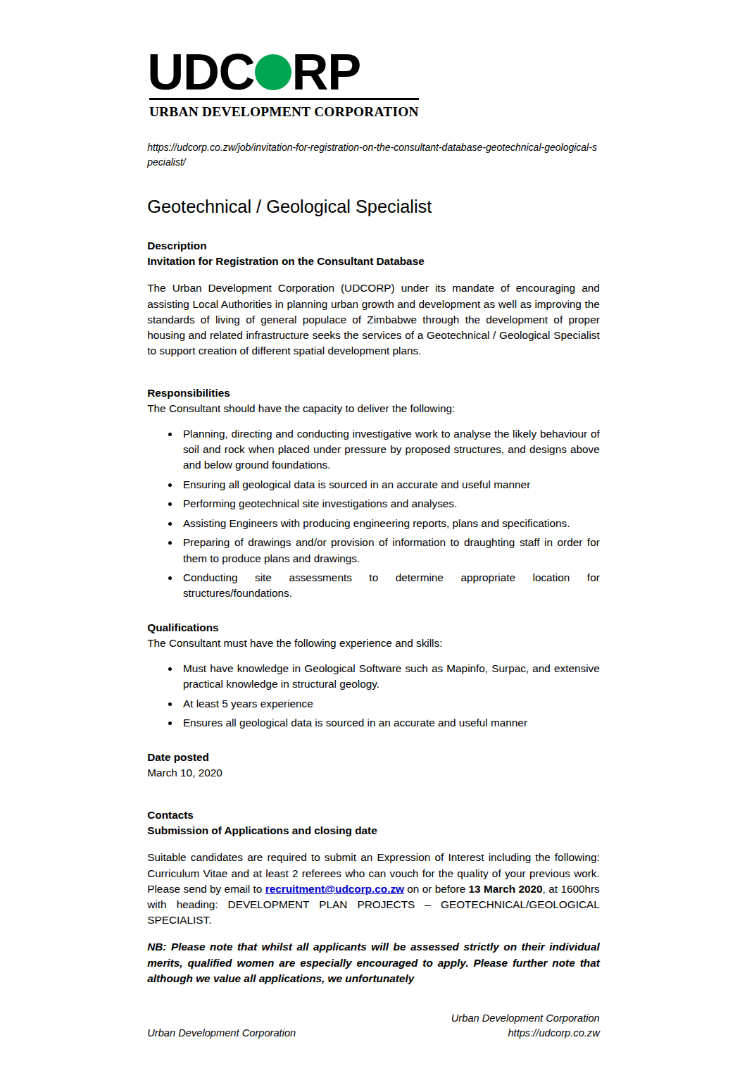UDC RP
URBAN DEVELOPMENT CORPORATION
https://udcorp.co.zw/job/invitation-for-registration-on-the-consultant-database-geotechnical-geological-specialist/
Geotechnical / Geological Specialist
Description
Invitation for Registration on the Consultant Database
The Urban Development Corporation (UDCORP) under its mandate of encouraging and assisting Local Authorities in planning urban growth and development as well as improving the standards of living of general populace of Zimbabwe through the development of proper housing and related infrastructure seeks the services of a Geotechnical / Geological Specialist to support creation of different spatial development plans.
Responsibilities
The Consultant should have the capacity to deliver the following:
Planning, directing and conducting investigative work to analyse the likely behaviour of soil and rock when placed under pressure by proposed structures, and designs above and below ground foundations.
Ensuring all geological data is sourced in an accurate and useful manner
Performing geotechnical site investigations and analyses.
Assisting Engineers with producing engineering reports, plans and specifications.
Preparing of drawings and/or provision of information to draughting staff in order for them to produce plans and drawings.
Conducting site assessments to determine appropriate location for structures/foundations.
Qualifications
The Consultant must have the following experience and skills:
Must have knowledge in Geological Software such as Mapinfo, Surpac, and extensive practical knowledge in structural geology.
At least 5 years experience
Ensures all geological data is sourced in an accurate and useful manner
Date posted
March 10, 2020
Contacts
Submission of Applications and closing date
Suitable candidates are required to submit an Expression of Interest including the following: Curriculum Vitae and at least 2 referees who can vouch for the quality of your previous work. Please send by email to recruitment@udcorp.co.zw on or before 13 March 2020, at 1600hrs with heading: DEVELOPMENT PLAN PROJECTS – GEOTECHNICAL/GEOLOGICAL SPECIALIST.
NB: Please note that whilst all applicants will be assessed strictly on their individual merits, qualified women are especially encouraged to apply. Please further note that although we value all applications, we unfortunately
Urban Development Corporation
Urban Development Corporation https://udcorp.co.zw